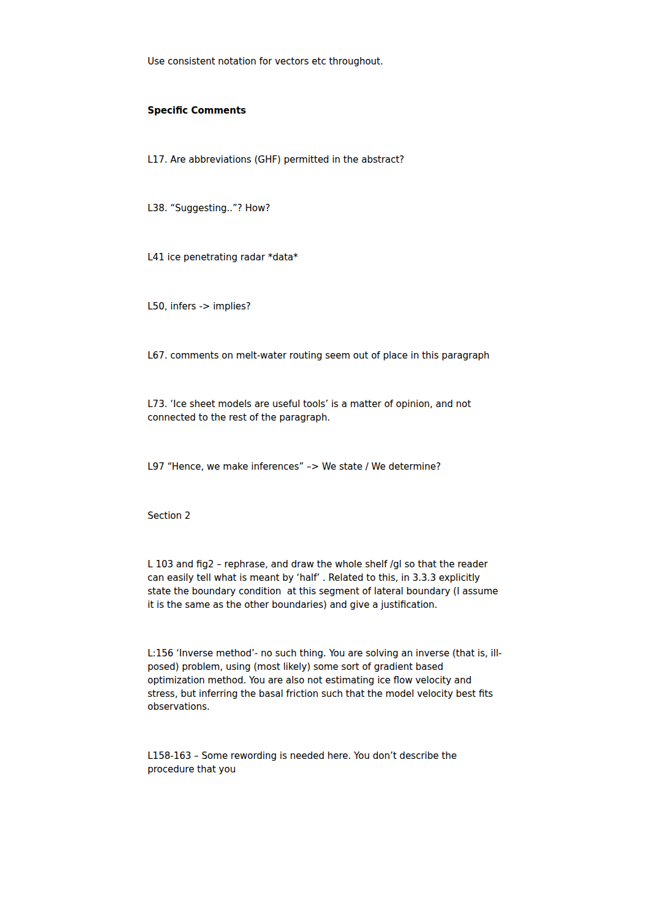Use consistent notation for vectors etc throughout.
Specific Comments
L17. Are abbreviations (GHF) permitted in the abstract?
L38. “Suggesting..”? How?
L41 ice penetrating radar *data*
L50, infers -> implies?
L67. comments on melt-water routing seem out of place in this paragraph
L73. ‘Ice sheet models are useful tools’ is a matter of opinion, and not connected to the rest of the paragraph.
L97 “Hence, we make inferences” –> We state / We determine?
Section 2
L 103 and fig2 – rephrase, and draw the whole shelf /gl so that the reader can easily tell what is meant by ‘half’ . Related to this, in 3.3.3 explicitly state the boundary condition at this segment of lateral boundary (I assume it is the same as the other boundaries) and give a justification.
L:156 ‘Inverse method’- no such thing. You are solving an inverse (that is, ill-posed) problem, using (most likely) some sort of gradient based optimization method. You are also not estimating ice flow velocity and stress, but inferring the basal friction such that the model velocity best fits observations.
L158-163 – Some rewording is needed here. You don’t describe the procedure that you